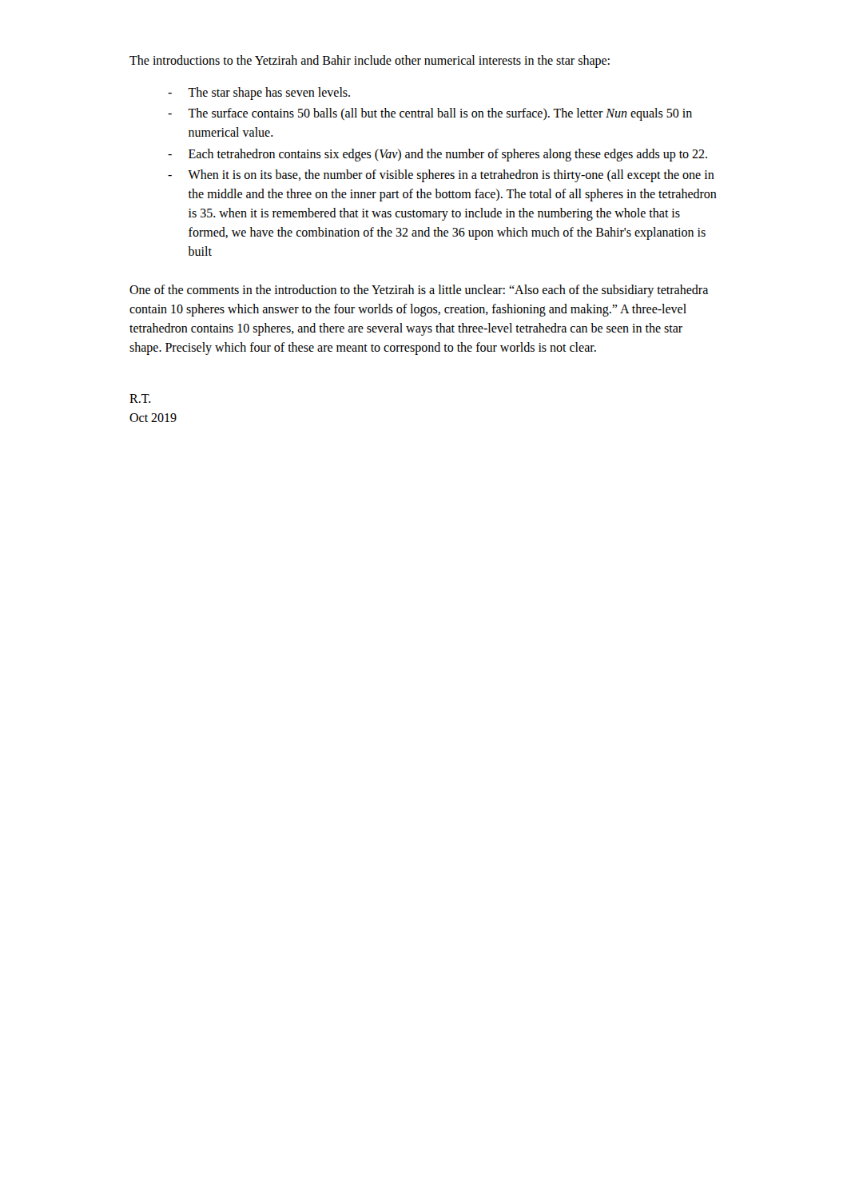The introductions to the Yetzirah and Bahir include other numerical interests in the star shape:
The star shape has seven levels.
The surface contains 50 balls (all but the central ball is on the surface). The letter Nun equals 50 in numerical value.
Each tetrahedron contains six edges (Vav) and the number of spheres along these edges adds up to 22.
When it is on its base, the number of visible spheres in a tetrahedron is thirty-one (all except the one in the middle and the three on the inner part of the bottom face). The total of all spheres in the tetrahedron is 35. when it is remembered that it was customary to include in the numbering the whole that is formed, we have the combination of the 32 and the 36 upon which much of the Bahir's explanation is built
One of the comments in the introduction to the Yetzirah is a little unclear: “Also each of the subsidiary tetrahedra contain 10 spheres which answer to the four worlds of logos, creation, fashioning and making.” A three-level tetrahedron contains 10 spheres, and there are several ways that three-level tetrahedra can be seen in the star shape. Precisely which four of these are meant to correspond to the four worlds is not clear.
R.T.
Oct 2019